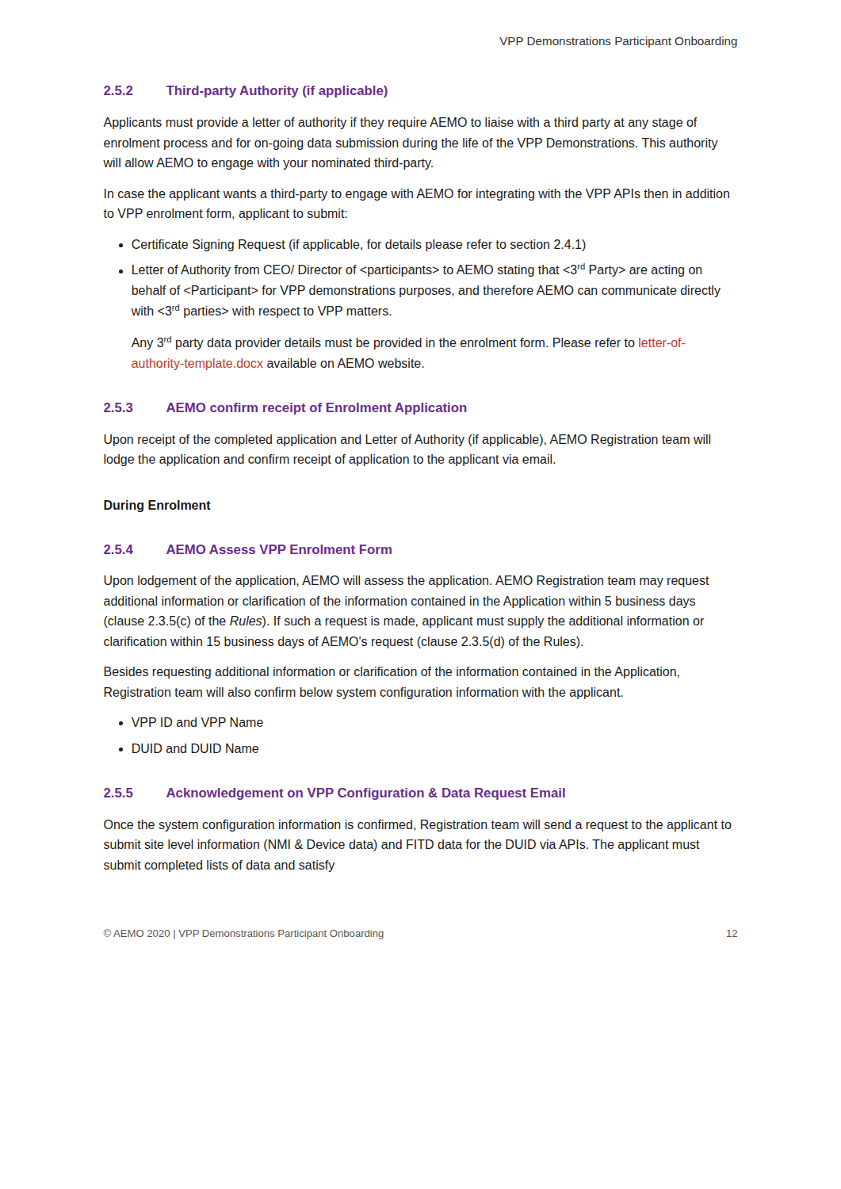VPP Demonstrations Participant Onboarding
2.5.2 Third-party Authority (if applicable)
Applicants must provide a letter of authority if they require AEMO to liaise with a third party at any stage of enrolment process and for on-going data submission during the life of the VPP Demonstrations. This authority will allow AEMO to engage with your nominated third-party.
In case the applicant wants a third-party to engage with AEMO for integrating with the VPP APIs then in addition to VPP enrolment form, applicant to submit:
Certificate Signing Request (if applicable, for details please refer to section 2.4.1)
Letter of Authority from CEO/ Director of <participants> to AEMO stating that <3rd Party> are acting on behalf of <Participant> for VPP demonstrations purposes, and therefore AEMO can communicate directly with <3rd parties> with respect to VPP matters.
Any 3rd party data provider details must be provided in the enrolment form. Please refer to letter-of-authority-template.docx available on AEMO website.
2.5.3 AEMO confirm receipt of Enrolment Application
Upon receipt of the completed application and Letter of Authority (if applicable), AEMO Registration team will lodge the application and confirm receipt of application to the applicant via email.
During Enrolment
2.5.4 AEMO Assess VPP Enrolment Form
Upon lodgement of the application, AEMO will assess the application. AEMO Registration team may request additional information or clarification of the information contained in the Application within 5 business days (clause 2.3.5(c) of the Rules). If such a request is made, applicant must supply the additional information or clarification within 15 business days of AEMO's request (clause 2.3.5(d) of the Rules).
Besides requesting additional information or clarification of the information contained in the Application, Registration team will also confirm below system configuration information with the applicant.
VPP ID and VPP Name
DUID and DUID Name
2.5.5 Acknowledgement on VPP Configuration & Data Request Email
Once the system configuration information is confirmed, Registration team will send a request to the applicant to submit site level information (NMI & Device data) and FITD data for the DUID via APIs. The applicant must submit completed lists of data and satisfy
© AEMO 2020 | VPP Demonstrations Participant Onboarding 12